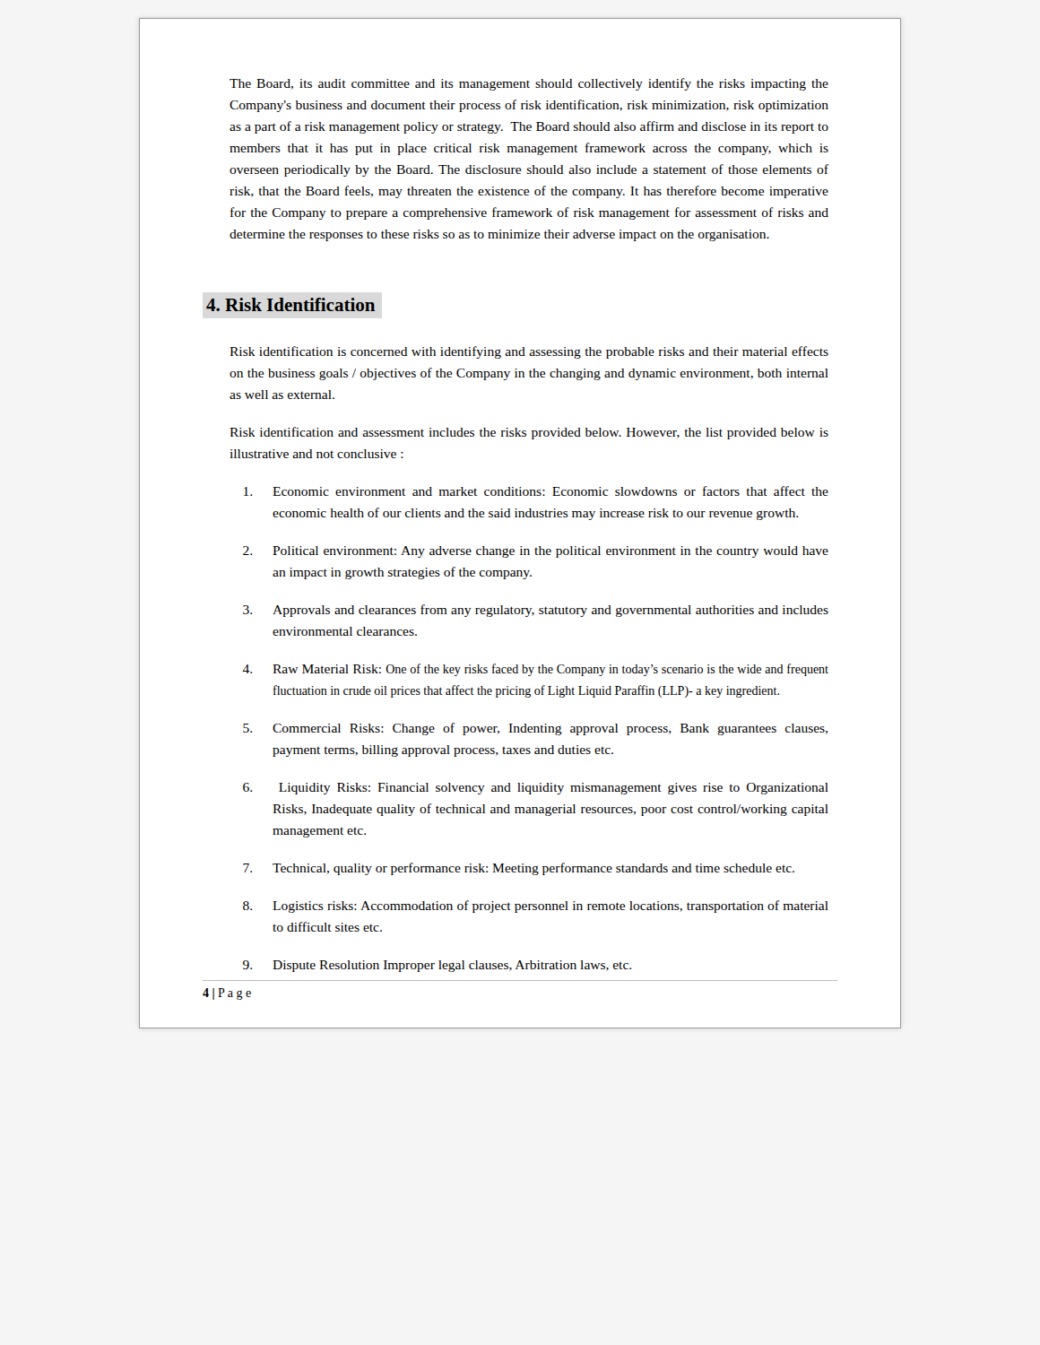The Board, its audit committee and its management should collectively identify the risks impacting the Company's business and document their process of risk identification, risk minimization, risk optimization as a part of a risk management policy or strategy. The Board should also affirm and disclose in its report to members that it has put in place critical risk management framework across the company, which is overseen periodically by the Board. The disclosure should also include a statement of those elements of risk, that the Board feels, may threaten the existence of the company. It has therefore become imperative for the Company to prepare a comprehensive framework of risk management for assessment of risks and determine the responses to these risks so as to minimize their adverse impact on the organisation.
4. Risk Identification
Risk identification is concerned with identifying and assessing the probable risks and their material effects on the business goals / objectives of the Company in the changing and dynamic environment, both internal as well as external.
Risk identification and assessment includes the risks provided below. However, the list provided below is illustrative and not conclusive :
Economic environment and market conditions: Economic slowdowns or factors that affect the economic health of our clients and the said industries may increase risk to our revenue growth.
Political environment: Any adverse change in the political environment in the country would have an impact in growth strategies of the company.
Approvals and clearances from any regulatory, statutory and governmental authorities and includes environmental clearances.
Raw Material Risk: One of the key risks faced by the Company in today’s scenario is the wide and frequent fluctuation in crude oil prices that affect the pricing of Light Liquid Paraffin (LLP)- a key ingredient.
Commercial Risks: Change of power, Indenting approval process, Bank guarantees clauses, payment terms, billing approval process, taxes and duties etc.
Liquidity Risks: Financial solvency and liquidity mismanagement gives rise to Organizational Risks, Inadequate quality of technical and managerial resources, poor cost control/working capital management etc.
Technical, quality or performance risk: Meeting performance standards and time schedule etc.
Logistics risks: Accommodation of project personnel in remote locations, transportation of material to difficult sites etc.
Dispute Resolution Improper legal clauses, Arbitration laws, etc.
4 | P a g e